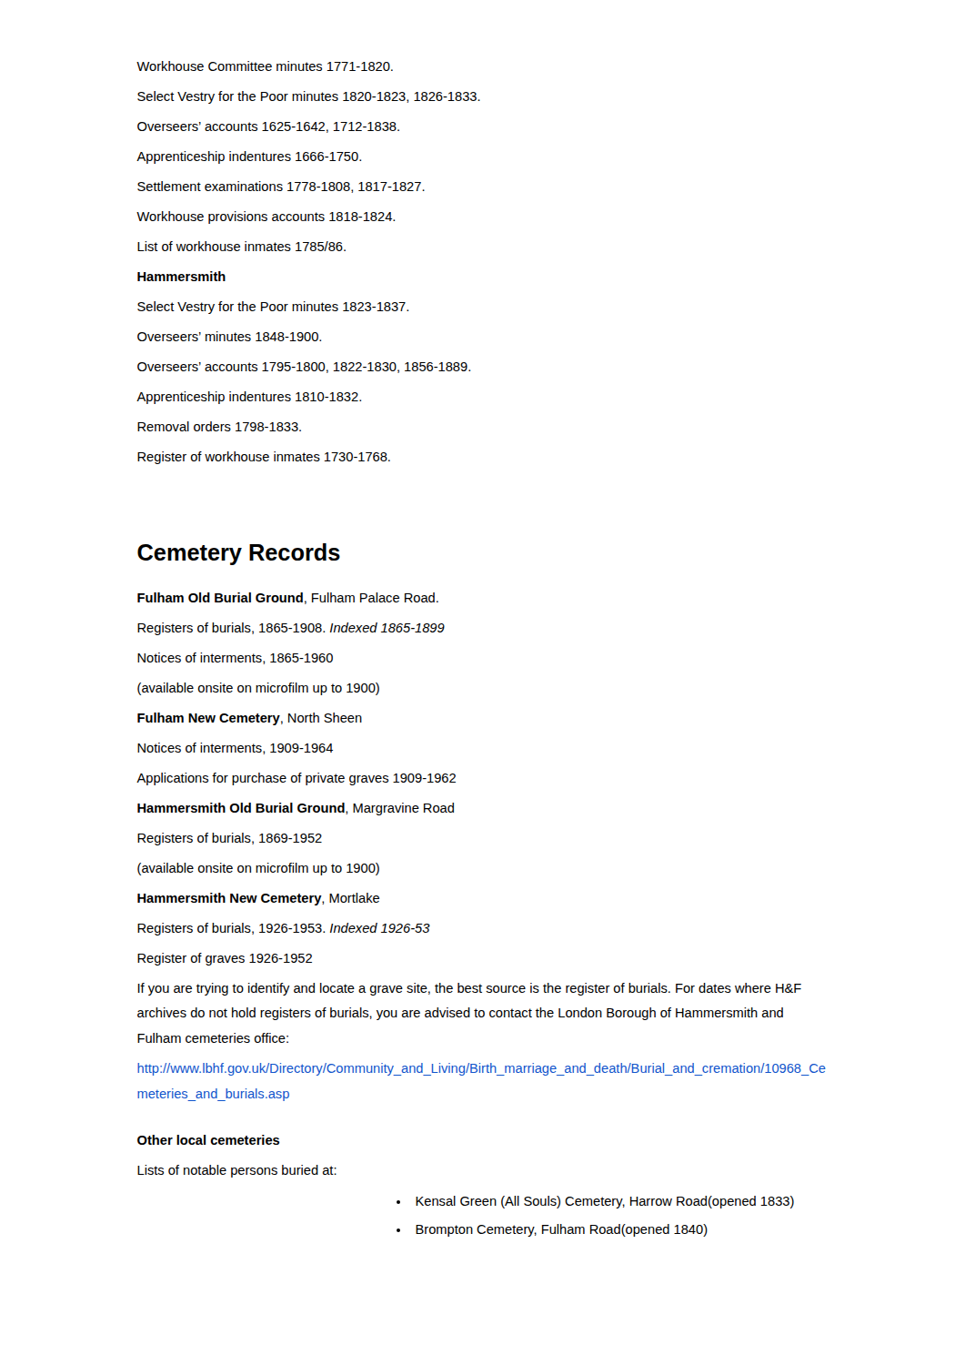Workhouse Committee minutes 1771-1820.
Select Vestry for the Poor minutes 1820-1823, 1826-1833.
Overseers’ accounts 1625-1642, 1712-1838.
Apprenticeship indentures 1666-1750.
Settlement examinations 1778-1808, 1817-1827.
Workhouse provisions accounts 1818-1824.
List of workhouse inmates 1785/86.
Hammersmith
Select Vestry for the Poor minutes 1823-1837.
Overseers’ minutes 1848-1900.
Overseers’ accounts 1795-1800, 1822-1830, 1856-1889.
Apprenticeship indentures 1810-1832.
Removal orders 1798-1833.
Register of workhouse inmates 1730-1768.
Cemetery Records
Fulham Old Burial Ground, Fulham Palace Road.
Registers of burials, 1865-1908. Indexed 1865-1899
Notices of interments, 1865-1960
(available onsite on microfilm up to 1900)
Fulham New Cemetery, North Sheen
Notices of interments, 1909-1964
Applications for purchase of private graves 1909-1962
Hammersmith Old Burial Ground, Margravine Road
Registers of burials, 1869-1952
(available onsite on microfilm up to 1900)
Hammersmith New Cemetery, Mortlake
Registers of burials, 1926-1953. Indexed 1926-53
Register of graves 1926-1952
If you are trying to identify and locate a grave site, the best source is the register of burials. For dates where H&F archives do not hold registers of burials, you are advised to contact the London Borough of Hammersmith and Fulham cemeteries office:
http://www.lbhf.gov.uk/Directory/Community_and_Living/Birth_marriage_and_death/Burial_and_cremation/10968_Cemeteries_and_burials.asp
Other local cemeteries
Lists of notable persons buried at:
Kensal Green (All Souls) Cemetery, Harrow Road(opened 1833)
Brompton Cemetery, Fulham Road(opened 1840)